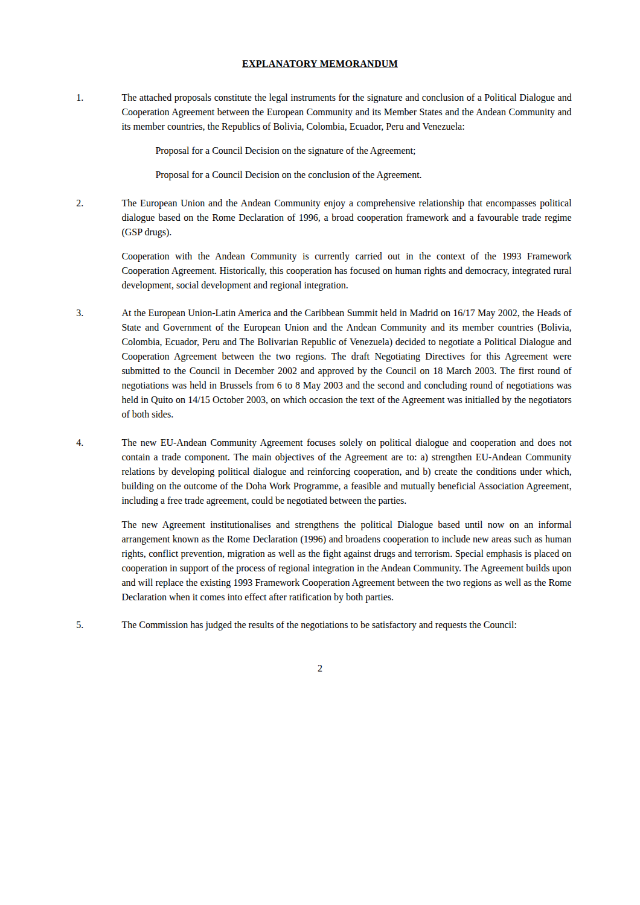EXPLANATORY MEMORANDUM
The attached proposals constitute the legal instruments for the signature and conclusion of a Political Dialogue and Cooperation Agreement between the European Community and its Member States and the Andean Community and its member countries, the Republics of Bolivia, Colombia, Ecuador, Peru and Venezuela:
Proposal for a Council Decision on the signature of the Agreement;
Proposal for a Council Decision on the conclusion of the Agreement.
The European Union and the Andean Community enjoy a comprehensive relationship that encompasses political dialogue based on the Rome Declaration of 1996, a broad cooperation framework and a favourable trade regime (GSP drugs).
Cooperation with the Andean Community is currently carried out in the context of the 1993 Framework Cooperation Agreement. Historically, this cooperation has focused on human rights and democracy, integrated rural development, social development and regional integration.
At the European Union-Latin America and the Caribbean Summit held in Madrid on 16/17 May 2002, the Heads of State and Government of the European Union and the Andean Community and its member countries (Bolivia, Colombia, Ecuador, Peru and The Bolivarian Republic of Venezuela) decided to negotiate a Political Dialogue and Cooperation Agreement between the two regions. The draft Negotiating Directives for this Agreement were submitted to the Council in December 2002 and approved by the Council on 18 March 2003. The first round of negotiations was held in Brussels from 6 to 8 May 2003 and the second and concluding round of negotiations was held in Quito on 14/15 October 2003, on which occasion the text of the Agreement was initialled by the negotiators of both sides.
The new EU-Andean Community Agreement focuses solely on political dialogue and cooperation and does not contain a trade component. The main objectives of the Agreement are to: a) strengthen EU-Andean Community relations by developing political dialogue and reinforcing cooperation, and b) create the conditions under which, building on the outcome of the Doha Work Programme, a feasible and mutually beneficial Association Agreement, including a free trade agreement, could be negotiated between the parties.
The new Agreement institutionalises and strengthens the political Dialogue based until now on an informal arrangement known as the Rome Declaration (1996) and broadens cooperation to include new areas such as human rights, conflict prevention, migration as well as the fight against drugs and terrorism. Special emphasis is placed on cooperation in support of the process of regional integration in the Andean Community. The Agreement builds upon and will replace the existing 1993 Framework Cooperation Agreement between the two regions as well as the Rome Declaration when it comes into effect after ratification by both parties.
The Commission has judged the results of the negotiations to be satisfactory and requests the Council:
2